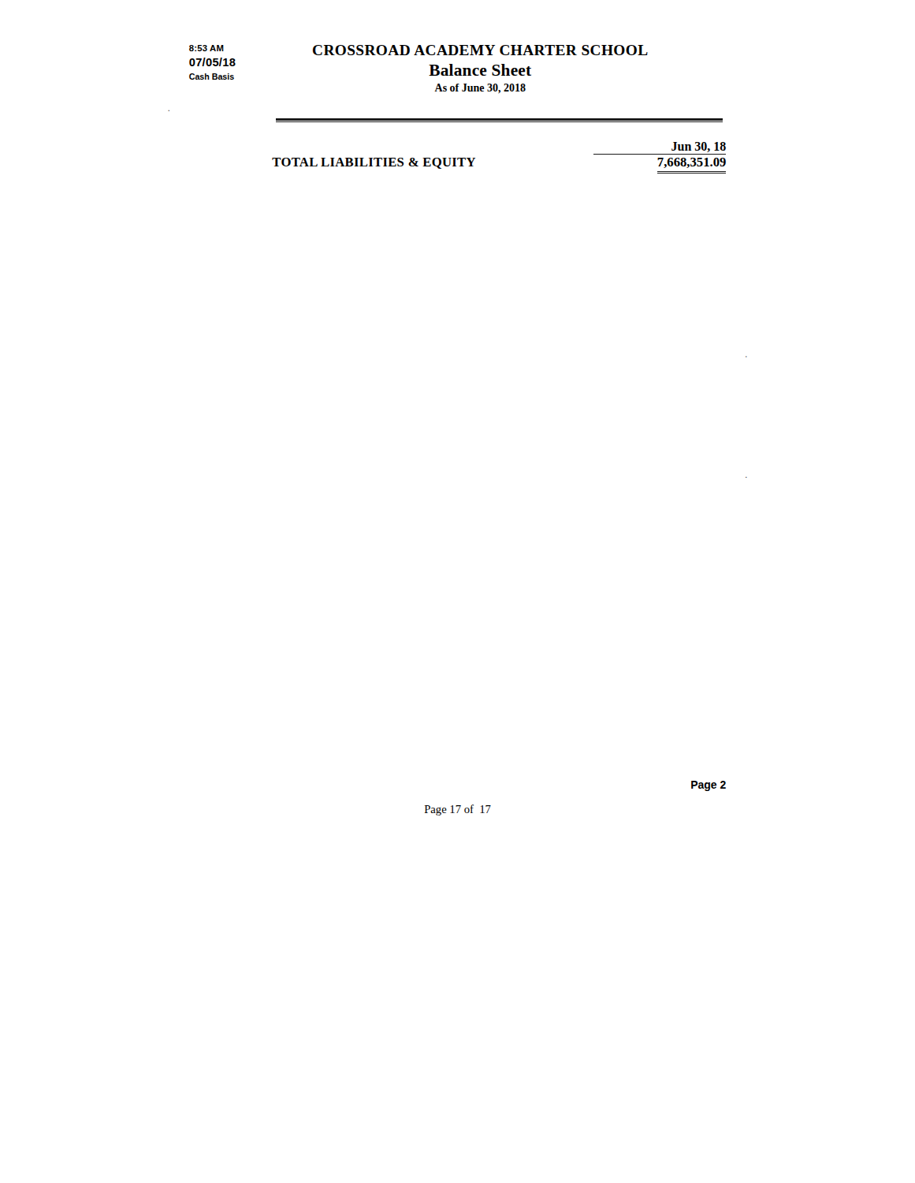.
.
.
8:53 AM
07/05/18
Cash Basis
CROSSROAD ACADEMY CHARTER SCHOOL
Balance Sheet
As of June 30, 2018
| | | Jun 30, 18 |
| | TOTAL LIABILITIES & EQUITY | 7,668,351.09 |
Page 2
Page 17 of 17